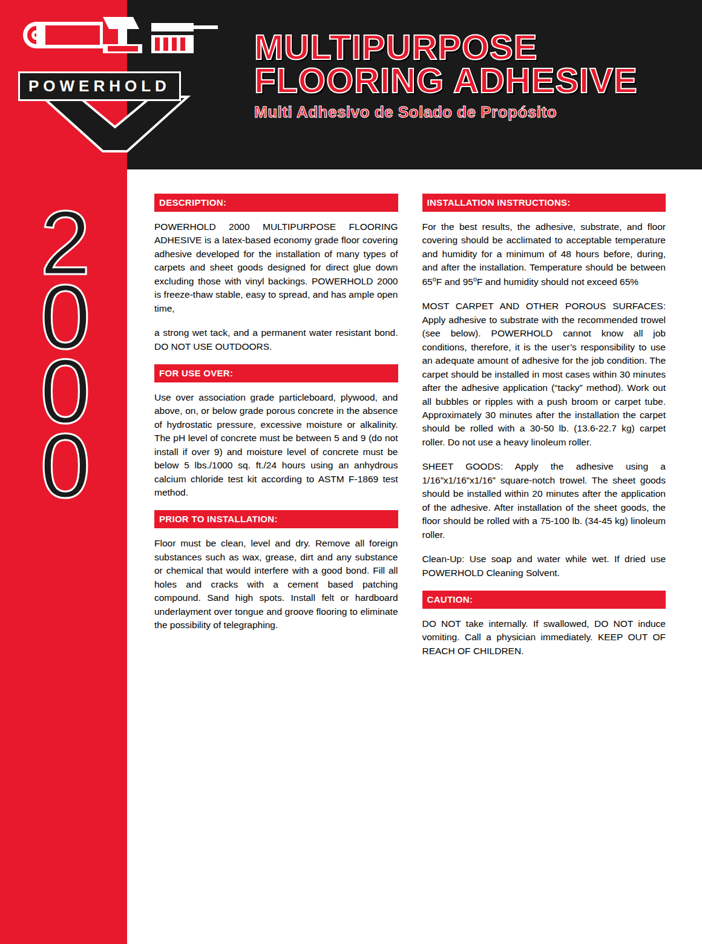POWERHOLD
MULTIPURPOSEFLOORING ADHESIVE
Multi Adhesivo de Solado de Propósito
2 0 0 0
DESCRIPTION:
POWERHOLD 2000 MULTIPURPOSE FLOORING ADHESIVE is a latex-based economy grade floor covering adhesive developed for the installation of many types of carpets and sheet goods designed for direct glue down excluding those with vinyl backings. POWERHOLD 2000 is freeze-thaw stable, easy to spread, and has ample open time,
a strong wet tack, and a permanent water resistant bond. DO NOT USE OUTDOORS.
FOR USE OVER:
Use over association grade particleboard, plywood, and above, on, or below grade porous concrete in the absence of hydrostatic pressure, excessive moisture or alkalinity. The pH level of concrete must be between 5 and 9 (do not install if over 9) and moisture level of concrete must be below 5 lbs./1000 sq. ft./24 hours using an anhydrous calcium chloride test kit according to ASTM F-1869 test method.
PRIOR TO INSTALLATION:
Floor must be clean, level and dry. Remove all foreign substances such as wax, grease, dirt and any substance or chemical that would interfere with a good bond. Fill all holes and cracks with a cement based patching compound. Sand high spots. Install felt or hardboard underlayment over tongue and groove flooring to eliminate the possibility of telegraphing.
INSTALLATION INSTRUCTIONS:
For the best results, the adhesive, substrate, and floor covering should be acclimated to acceptable temperature and humidity for a minimum of 48 hours before, during, and after the installation. Temperature should be between 65oF and 95oF and humidity should not exceed 65%
MOST CARPET AND OTHER POROUS SURFACES: Apply adhesive to substrate with the recommended trowel (see below). POWERHOLD cannot know all job conditions, therefore, it is the user’s responsibility to use an adequate amount of adhesive for the job condition. The carpet should be installed in most cases within 30 minutes after the adhesive application (“tacky” method). Work out all bubbles or ripples with a push broom or carpet tube. Approximately 30 minutes after the installation the carpet should be rolled with a 30-50 lb. (13.6-22.7 kg) carpet roller. Do not use a heavy linoleum roller.
SHEET GOODS: Apply the adhesive using a 1/16”x1/16”x1/16” square-notch trowel. The sheet goods should be installed within 20 minutes after the application of the adhesive. After installation of the sheet goods, the floor should be rolled with a 75-100 lb. (34-45 kg) linoleum roller.
Clean-Up: Use soap and water while wet. If dried use POWERHOLD Cleaning Solvent.
CAUTION:
DO NOT take internally. If swallowed, DO NOT induce vomiting. Call a physician immediately. KEEP OUT OF REACH OF CHILDREN.